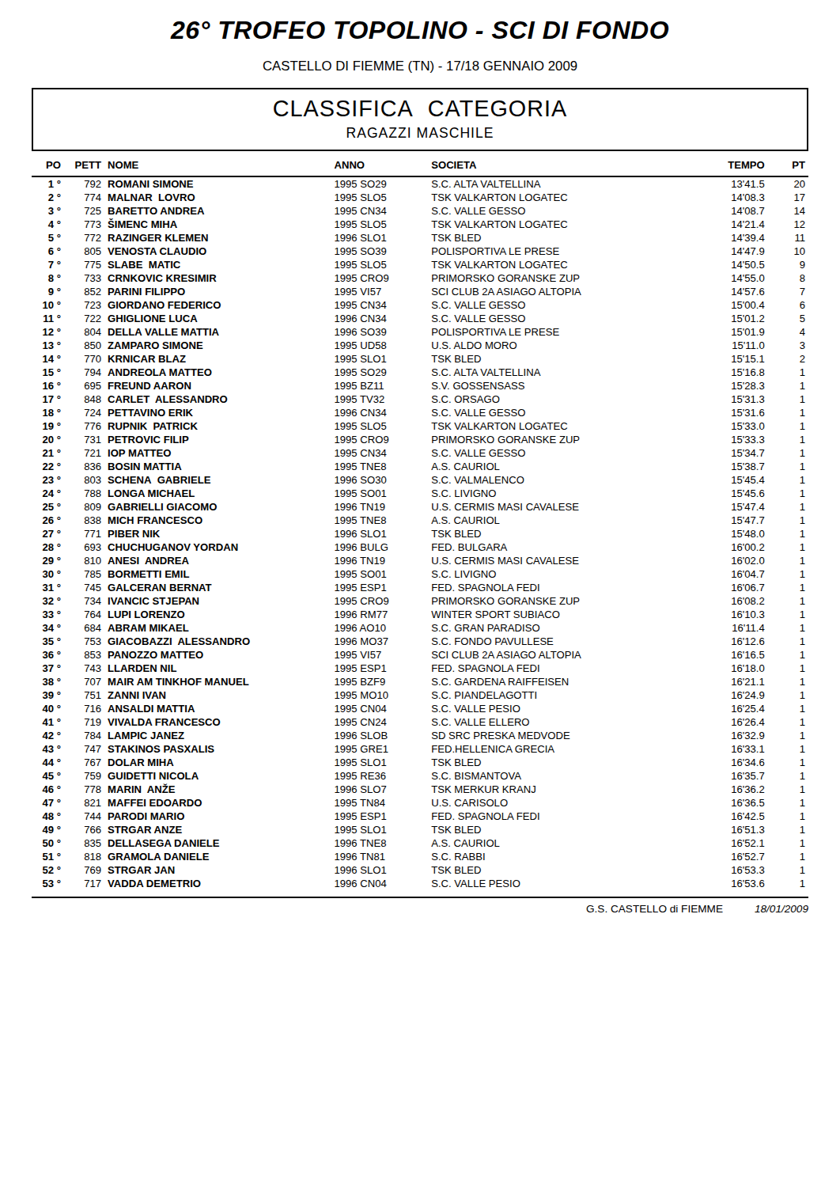26° TROFEO TOPOLINO - SCI DI FONDO
CASTELLO DI FIEMME (TN) - 17/18 GENNAIO 2009
CLASSIFICA CATEGORIA
RAGAZZI MASCHILE
| PO | PETT | NOME | ANNO | SOCIETA | TEMPO | PT |
| --- | --- | --- | --- | --- | --- | --- |
| 1 ° | 792 | ROMANI SIMONE | 1995 SO29 | S.C. ALTA VALTELLINA | 13'41.5 | 20 |
| 2 ° | 774 | MALNAR LOVRO | 1995 SLO5 | TSK VALKARTON LOGATEC | 14'08.3 | 17 |
| 3 ° | 725 | BARETTO ANDREA | 1995 CN34 | S.C. VALLE GESSO | 14'08.7 | 14 |
| 4 ° | 773 | ŠIMENC MIHA | 1995 SLO5 | TSK VALKARTON LOGATEC | 14'21.4 | 12 |
| 5 ° | 772 | RAZINGER KLEMEN | 1996 SLO1 | TSK BLED | 14'39.4 | 11 |
| 6 ° | 805 | VENOSTA CLAUDIO | 1995 SO39 | POLISPORTIVA LE PRESE | 14'47.9 | 10 |
| 7 ° | 775 | SLABE MATIC | 1995 SLO5 | TSK VALKARTON LOGATEC | 14'50.5 | 9 |
| 8 ° | 733 | CRNKOVIC KRESIMIR | 1995 CRO9 | PRIMORSKO GORANSKE ZUP | 14'55.0 | 8 |
| 9 ° | 852 | PARINI FILIPPO | 1995 VI57 | SCI CLUB 2A ASIAGO ALTOPIA | 14'57.6 | 7 |
| 10 ° | 723 | GIORDANO FEDERICO | 1995 CN34 | S.C. VALLE GESSO | 15'00.4 | 6 |
| 11 ° | 722 | GHIGLIONE LUCA | 1996 CN34 | S.C. VALLE GESSO | 15'01.2 | 5 |
| 12 ° | 804 | DELLA VALLE MATTIA | 1996 SO39 | POLISPORTIVA LE PRESE | 15'01.9 | 4 |
| 13 ° | 850 | ZAMPARO SIMONE | 1995 UD58 | U.S. ALDO MORO | 15'11.0 | 3 |
| 14 ° | 770 | KRNICAR BLAZ | 1995 SLO1 | TSK BLED | 15'15.1 | 2 |
| 15 ° | 794 | ANDREOLA MATTEO | 1995 SO29 | S.C. ALTA VALTELLINA | 15'16.8 | 1 |
| 16 ° | 695 | FREUND AARON | 1995 BZ11 | S.V. GOSSENSASS | 15'28.3 | 1 |
| 17 ° | 848 | CARLET ALESSANDRO | 1995 TV32 | S.C. ORSAGO | 15'31.3 | 1 |
| 18 ° | 724 | PETTAVINO ERIK | 1996 CN34 | S.C. VALLE GESSO | 15'31.6 | 1 |
| 19 ° | 776 | RUPNIK PATRICK | 1995 SLO5 | TSK VALKARTON LOGATEC | 15'33.0 | 1 |
| 20 ° | 731 | PETROVIC FILIP | 1995 CRO9 | PRIMORSKO GORANSKE ZUP | 15'33.3 | 1 |
| 21 ° | 721 | IOP MATTEO | 1995 CN34 | S.C. VALLE GESSO | 15'34.7 | 1 |
| 22 ° | 836 | BOSIN MATTIA | 1995 TNE8 | A.S. CAURIOL | 15'38.7 | 1 |
| 23 ° | 803 | SCHENA GABRIELE | 1996 SO30 | S.C. VALMALENCO | 15'45.4 | 1 |
| 24 ° | 788 | LONGA MICHAEL | 1995 SO01 | S.C. LIVIGNO | 15'45.6 | 1 |
| 25 ° | 809 | GABRIELLI GIACOMO | 1996 TN19 | U.S. CERMIS MASI CAVALESE | 15'47.4 | 1 |
| 26 ° | 838 | MICH FRANCESCO | 1995 TNE8 | A.S. CAURIOL | 15'47.7 | 1 |
| 27 ° | 771 | PIBER NIK | 1996 SLO1 | TSK BLED | 15'48.0 | 1 |
| 28 ° | 693 | CHUCHUGANOV YORDAN | 1996 BULG | FED. BULGARA | 16'00.2 | 1 |
| 29 ° | 810 | ANESI ANDREA | 1996 TN19 | U.S. CERMIS MASI CAVALESE | 16'02.0 | 1 |
| 30 ° | 785 | BORMETTI EMIL | 1995 SO01 | S.C. LIVIGNO | 16'04.7 | 1 |
| 31 ° | 745 | GALCERAN BERNAT | 1995 ESP1 | FED. SPAGNOLA FEDI | 16'06.7 | 1 |
| 32 ° | 734 | IVANCIC STJEPAN | 1995 CRO9 | PRIMORSKO GORANSKE ZUP | 16'08.2 | 1 |
| 33 ° | 764 | LUPI LORENZO | 1996 RM77 | WINTER SPORT SUBIACO | 16'10.3 | 1 |
| 34 ° | 684 | ABRAM MIKAEL | 1996 AO10 | S.C. GRAN PARADISO | 16'11.4 | 1 |
| 35 ° | 753 | GIACOBAZZI ALESSANDRO | 1996 MO37 | S.C. FONDO PAVULLESE | 16'12.6 | 1 |
| 36 ° | 853 | PANOZZO MATTEO | 1995 VI57 | SCI CLUB 2A ASIAGO ALTOPIA | 16'16.5 | 1 |
| 37 ° | 743 | LLARDEN NIL | 1995 ESP1 | FED. SPAGNOLA FEDI | 16'18.0 | 1 |
| 38 ° | 707 | MAIR AM TINKHOF MANUEL | 1995 BZF9 | S.C. GARDENA RAIFFEISEN | 16'21.1 | 1 |
| 39 ° | 751 | ZANNI IVAN | 1995 MO10 | S.C. PIANDELAGOTTI | 16'24.9 | 1 |
| 40 ° | 716 | ANSALDI MATTIA | 1995 CN04 | S.C. VALLE PESIO | 16'25.4 | 1 |
| 41 ° | 719 | VIVALDA FRANCESCO | 1995 CN24 | S.C. VALLE ELLERO | 16'26.4 | 1 |
| 42 ° | 784 | LAMPIC JANEZ | 1996 SLOB | SD SRC PRESKA MEDVODE | 16'32.9 | 1 |
| 43 ° | 747 | STAKINOS PASXALIS | 1995 GRE1 | FED.HELLENICA GRECIA | 16'33.1 | 1 |
| 44 ° | 767 | DOLAR MIHA | 1995 SLO1 | TSK BLED | 16'34.6 | 1 |
| 45 ° | 759 | GUIDETTI NICOLA | 1995 RE36 | S.C. BISMANTOVA | 16'35.7 | 1 |
| 46 ° | 778 | MARIN ANŽE | 1996 SLO7 | TSK MERKUR KRANJ | 16'36.2 | 1 |
| 47 ° | 821 | MAFFEI EDOARDO | 1995 TN84 | U.S. CARISOLO | 16'36.5 | 1 |
| 48 ° | 744 | PARODI MARIO | 1995 ESP1 | FED. SPAGNOLA FEDI | 16'42.5 | 1 |
| 49 ° | 766 | STRGAR ANZE | 1995 SLO1 | TSK BLED | 16'51.3 | 1 |
| 50 ° | 835 | DELLASEGA DANIELE | 1996 TNE8 | A.S. CAURIOL | 16'52.1 | 1 |
| 51 ° | 818 | GRAMOLA DANIELE | 1996 TN81 | S.C. RABBI | 16'52.7 | 1 |
| 52 ° | 769 | STRGAR JAN | 1996 SLO1 | TSK BLED | 16'53.3 | 1 |
| 53 ° | 717 | VADDA DEMETRIO | 1996 CN04 | S.C. VALLE PESIO | 16'53.6 | 1 |
G.S. CASTELLO di FIEMME 18/01/2009